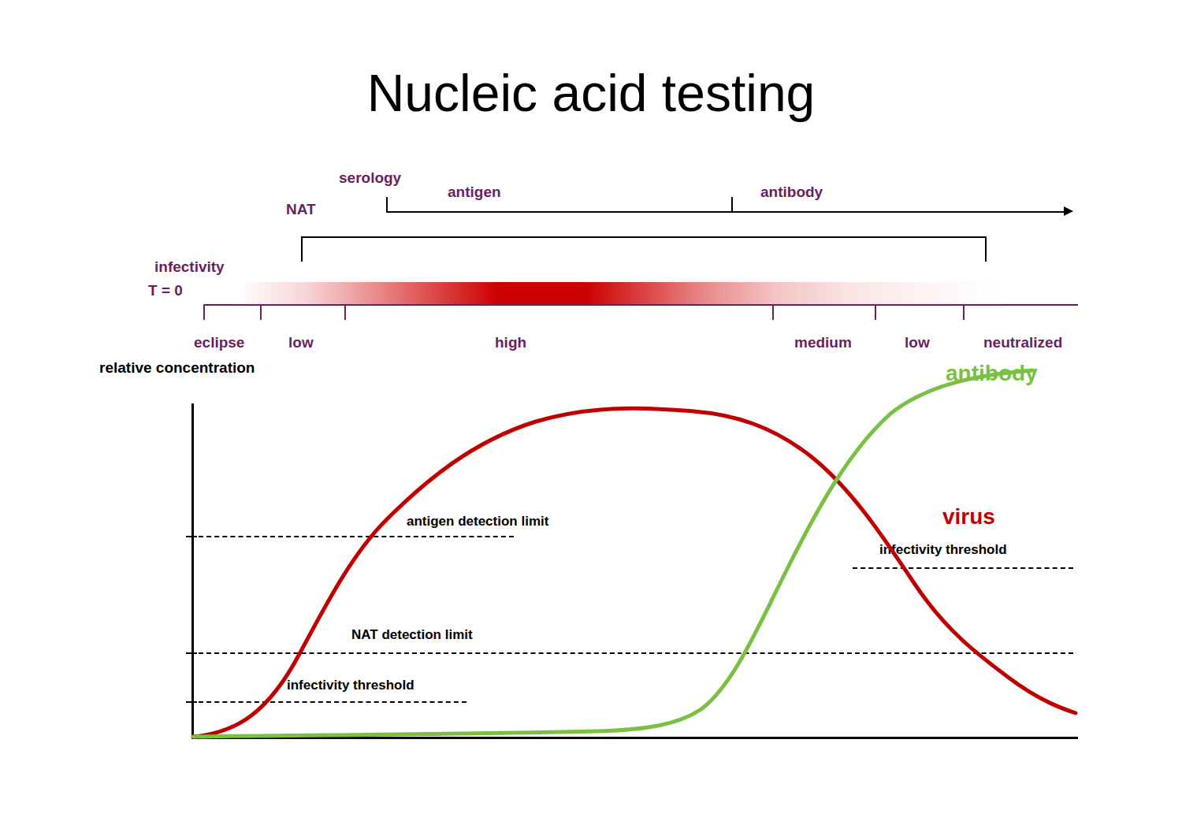Nucleic acid testing
serology
antigen
antibody
NAT
infectivity
T = 0
eclipse
low
high
medium
low
neutralized
relative concentration
antigen detection limit
NAT detection limit
infectivity threshold
infectivity threshold
virus
antibody